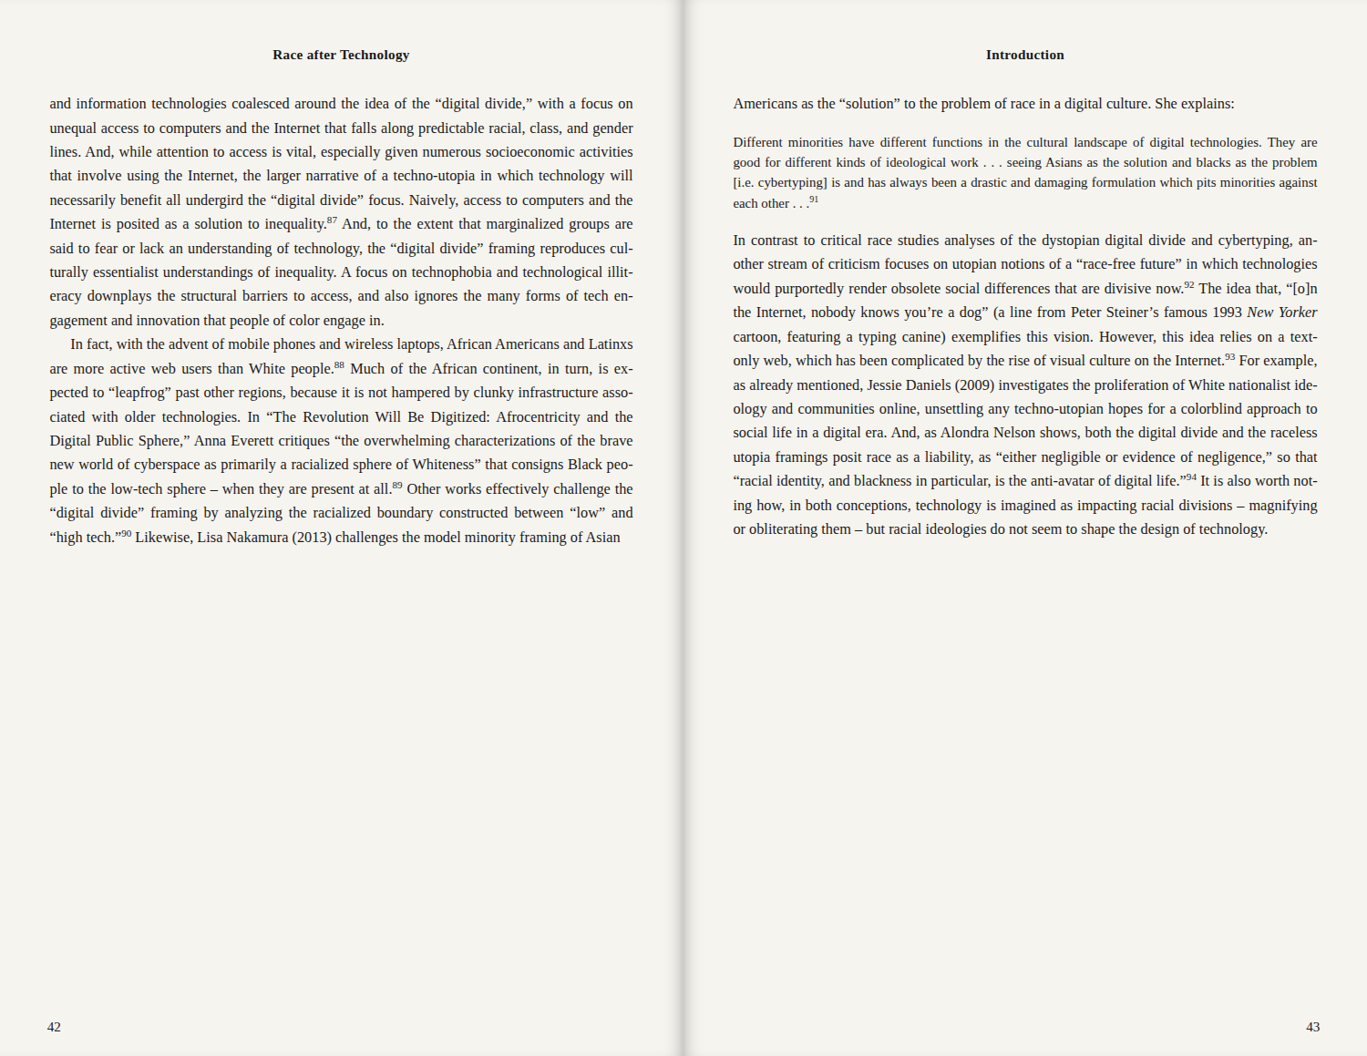Race after Technology
and information technologies coalesced around the idea of the “digital divide,” with a focus on unequal access to computers and the Internet that falls along predictable racial, class, and gender lines. And, while attention to access is vital, especially given numerous socioeconomic activities that involve using the Internet, the larger narrative of a techno-utopia in which technology will necessarily benefit all undergird the “digital divide” focus. Naively, access to computers and the Internet is posited as a solution to inequality.87 And, to the extent that marginalized groups are said to fear or lack an understanding of technology, the “digital divide” framing reproduces culturally essentialist understandings of inequality. A focus on technophobia and technological illiteracy downplays the structural barriers to access, and also ignores the many forms of tech engagement and innovation that people of color engage in.
In fact, with the advent of mobile phones and wireless laptops, African Americans and Latinxs are more active web users than White people.88 Much of the African continent, in turn, is expected to “leapfrog” past other regions, because it is not hampered by clunky infrastructure associated with older technologies. In “The Revolution Will Be Digitized: Afrocentricity and the Digital Public Sphere,” Anna Everett critiques “the overwhelming characterizations of the brave new world of cyberspace as primarily a racialized sphere of Whiteness” that consigns Black people to the low-tech sphere – when they are present at all.89 Other works effectively challenge the “digital divide” framing by analyzing the racialized boundary constructed between “low” and “high tech.”90 Likewise, Lisa Nakamura (2013) challenges the model minority framing of Asian
42
Introduction
Americans as the “solution” to the problem of race in a digital culture. She explains:
Different minorities have different functions in the cultural landscape of digital technologies. They are good for different kinds of ideological work . . . seeing Asians as the solution and blacks as the problem [i.e. cybertyping] is and has always been a drastic and damaging formulation which pits minorities against each other . . .91
In contrast to critical race studies analyses of the dystopian digital divide and cybertyping, another stream of criticism focuses on utopian notions of a “race-free future” in which technologies would purportedly render obsolete social differences that are divisive now.92 The idea that, “[o]n the Internet, nobody knows you’re a dog” (a line from Peter Steiner’s famous 1993 New Yorker cartoon, featuring a typing canine) exemplifies this vision. However, this idea relies on a text-only web, which has been complicated by the rise of visual culture on the Internet.93 For example, as already mentioned, Jessie Daniels (2009) investigates the proliferation of White nationalist ideology and communities online, unsettling any techno-utopian hopes for a colorblind approach to social life in a digital era. And, as Alondra Nelson shows, both the digital divide and the raceless utopia framings posit race as a liability, as “either negligible or evidence of negligence,” so that “racial identity, and blackness in particular, is the anti-avatar of digital life.”94 It is also worth noting how, in both conceptions, technology is imagined as impacting racial divisions – magnifying or obliterating them – but racial ideologies do not seem to shape the design of technology.
43